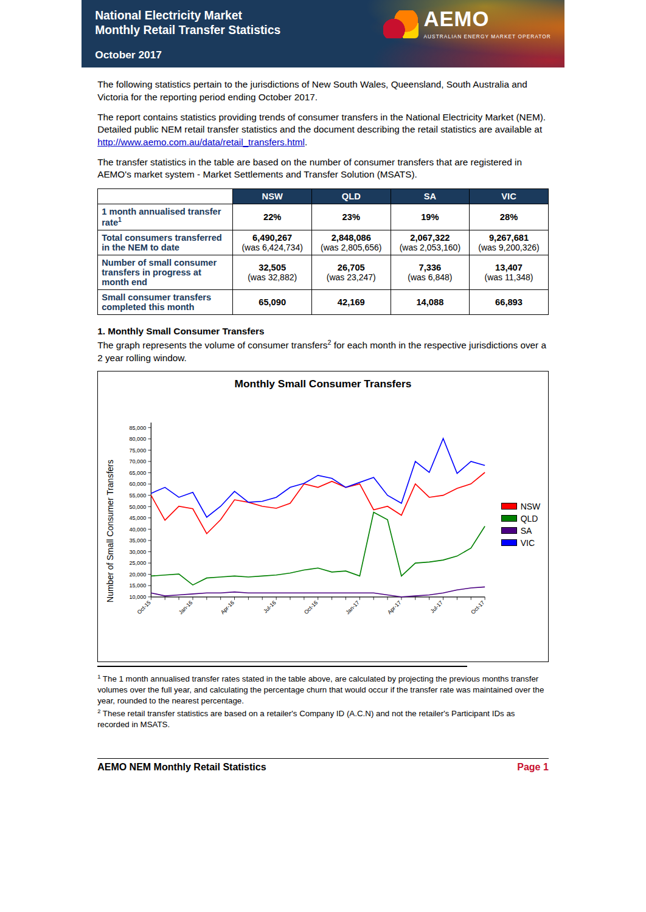National Electricity Market
Monthly Retail Transfer Statistics
October 2017
AEMO
Australian Energy Market Operator
The following statistics pertain to the jurisdictions of New South Wales, Queensland, South Australia and Victoria for the reporting period ending October 2017.
The report contains statistics providing trends of consumer transfers in the National Electricity Market (NEM). Detailed public NEM retail transfer statistics and the document describing the retail statistics are available at http://www.aemo.com.au/data/retail_transfers.html.
The transfer statistics in the table are based on the number of consumer transfers that are registered in AEMO's market system - Market Settlements and Transfer Solution (MSATS).
| | NSW | QLD | SA | VIC |
| --- | --- | --- | --- | --- |
| 1 month annualised transfer rate 1 | 22% | 23% | 19% | 28% |
| Total consumers transferred in the NEM to date | 6,490,267 (was 6,424,734) | 2,848,086 (was 2,805,656) | 2,067,322 (was 2,053,160) | 9,267,681 (was 9,200,326) |
| Number of small consumer transfers in progress at month end | 32,505 (was 32,882) | 26,705 (was 23,247) | 7,336 (was 6,848) | 13,407 (was 11,348) |
| Small consumer transfers completed this month | 65,090 | 42,169 | 14,088 | 66,893 |
1. Monthly Small Consumer Transfers
The graph represents the volume of consumer transfers2 for each month in the respective jurisdictions over a 2 year rolling window.
Monthly Small Consumer Transfers
Number of Small Consumer Transfers
85,000 80,000 75,000 70,000 65,000 60,000 55,000 50,000 45,000 40,000 35,000 30,000 25,000 20,000 15,000 10,000 Oct-15 Jan-16 Apr-16 Jul-16 Oct-16 Jan-17 Apr-17 Jul-17 Oct-17
NSW
QLD
SA
VIC
1 The 1 month annualised transfer rates stated in the table above, are calculated by projecting the previous months transfer volumes over the full year, and calculating the percentage churn that would occur if the transfer rate was maintained over the year, rounded to the nearest percentage.
2 These retail transfer statistics are based on a retailer's Company ID (A.C.N) and not the retailer's Participant IDs as recorded in MSATS.
AEMO NEM Monthly Retail Statistics
Page 1